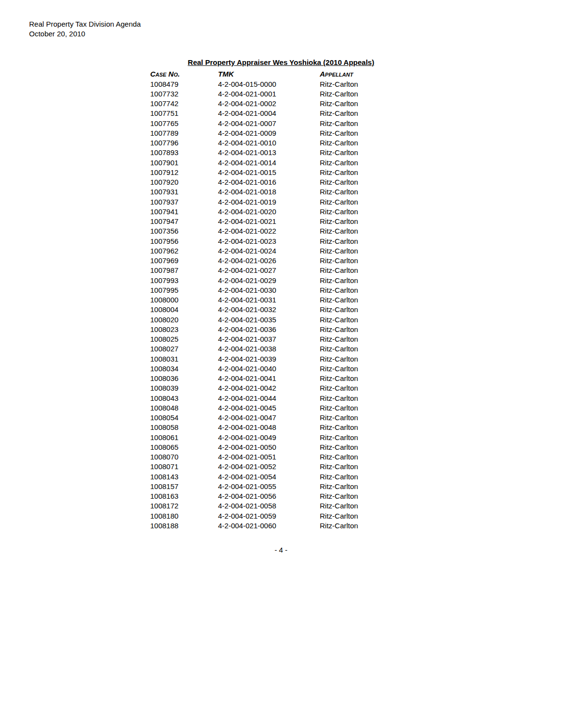Real Property Tax Division Agenda
October 20, 2010
Real Property Appraiser Wes Yoshioka (2010 Appeals)
| Case No. | TMK | Appellant |
| --- | --- | --- |
| 1008479 | 4-2-004-015-0000 | Ritz-Carlton |
| 1007732 | 4-2-004-021-0001 | Ritz-Carlton |
| 1007742 | 4-2-004-021-0002 | Ritz-Carlton |
| 1007751 | 4-2-004-021-0004 | Ritz-Carlton |
| 1007765 | 4-2-004-021-0007 | Ritz-Carlton |
| 1007789 | 4-2-004-021-0009 | Ritz-Carlton |
| 1007796 | 4-2-004-021-0010 | Ritz-Carlton |
| 1007893 | 4-2-004-021-0013 | Ritz-Carlton |
| 1007901 | 4-2-004-021-0014 | Ritz-Carlton |
| 1007912 | 4-2-004-021-0015 | Ritz-Carlton |
| 1007920 | 4-2-004-021-0016 | Ritz-Carlton |
| 1007931 | 4-2-004-021-0018 | Ritz-Carlton |
| 1007937 | 4-2-004-021-0019 | Ritz-Carlton |
| 1007941 | 4-2-004-021-0020 | Ritz-Carlton |
| 1007947 | 4-2-004-021-0021 | Ritz-Carlton |
| 1007356 | 4-2-004-021-0022 | Ritz-Carlton |
| 1007956 | 4-2-004-021-0023 | Ritz-Carlton |
| 1007962 | 4-2-004-021-0024 | Ritz-Carlton |
| 1007969 | 4-2-004-021-0026 | Ritz-Carlton |
| 1007987 | 4-2-004-021-0027 | Ritz-Carlton |
| 1007993 | 4-2-004-021-0029 | Ritz-Carlton |
| 1007995 | 4-2-004-021-0030 | Ritz-Carlton |
| 1008000 | 4-2-004-021-0031 | Ritz-Carlton |
| 1008004 | 4-2-004-021-0032 | Ritz-Carlton |
| 1008020 | 4-2-004-021-0035 | Ritz-Carlton |
| 1008023 | 4-2-004-021-0036 | Ritz-Carlton |
| 1008025 | 4-2-004-021-0037 | Ritz-Carlton |
| 1008027 | 4-2-004-021-0038 | Ritz-Carlton |
| 1008031 | 4-2-004-021-0039 | Ritz-Carlton |
| 1008034 | 4-2-004-021-0040 | Ritz-Carlton |
| 1008036 | 4-2-004-021-0041 | Ritz-Carlton |
| 1008039 | 4-2-004-021-0042 | Ritz-Carlton |
| 1008043 | 4-2-004-021-0044 | Ritz-Carlton |
| 1008048 | 4-2-004-021-0045 | Ritz-Carlton |
| 1008054 | 4-2-004-021-0047 | Ritz-Carlton |
| 1008058 | 4-2-004-021-0048 | Ritz-Carlton |
| 1008061 | 4-2-004-021-0049 | Ritz-Carlton |
| 1008065 | 4-2-004-021-0050 | Ritz-Carlton |
| 1008070 | 4-2-004-021-0051 | Ritz-Carlton |
| 1008071 | 4-2-004-021-0052 | Ritz-Carlton |
| 1008143 | 4-2-004-021-0054 | Ritz-Carlton |
| 1008157 | 4-2-004-021-0055 | Ritz-Carlton |
| 1008163 | 4-2-004-021-0056 | Ritz-Carlton |
| 1008172 | 4-2-004-021-0058 | Ritz-Carlton |
| 1008180 | 4-2-004-021-0059 | Ritz-Carlton |
| 1008188 | 4-2-004-021-0060 | Ritz-Carlton |
- 4 -